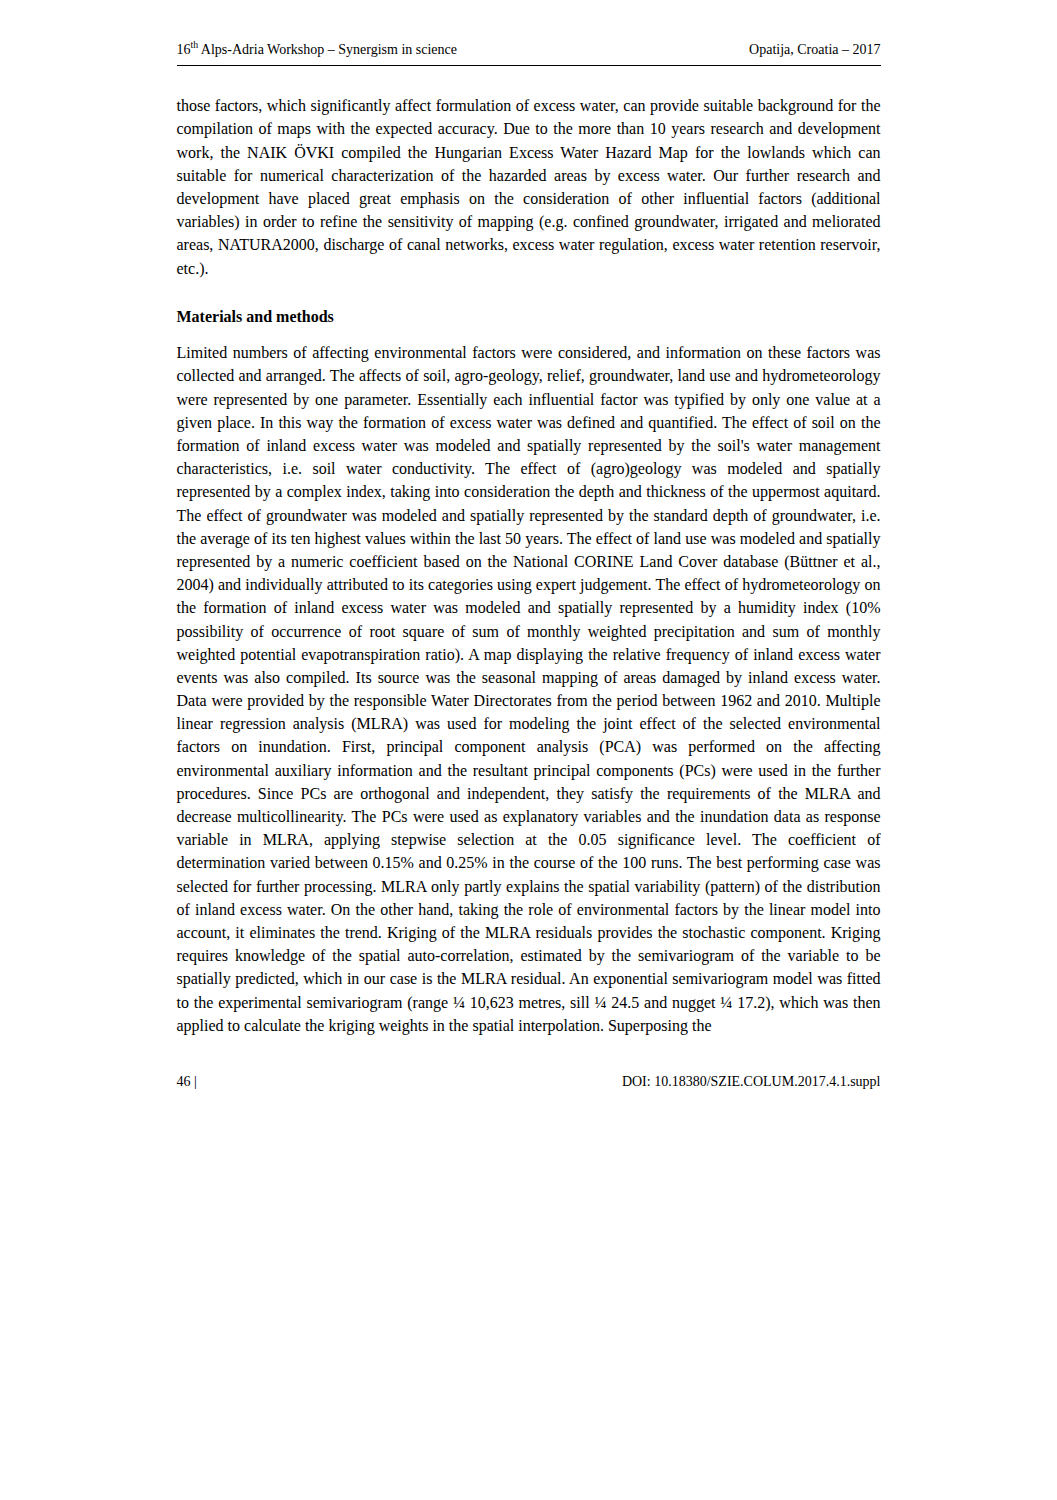16th Alps-Adria Workshop – Synergism in science Opatija, Croatia – 2017
those factors, which significantly affect formulation of excess water, can provide suitable background for the compilation of maps with the expected accuracy. Due to the more than 10 years research and development work, the NAIK ÖVKI compiled the Hungarian Excess Water Hazard Map for the lowlands which can suitable for numerical characterization of the hazarded areas by excess water. Our further research and development have placed great emphasis on the consideration of other influential factors (additional variables) in order to refine the sensitivity of mapping (e.g. confined groundwater, irrigated and meliorated areas, NATURA2000, discharge of canal networks, excess water regulation, excess water retention reservoir, etc.).
Materials and methods
Limited numbers of affecting environmental factors were considered, and information on these factors was collected and arranged. The affects of soil, agro-geology, relief, groundwater, land use and hydrometeorology were represented by one parameter. Essentially each influential factor was typified by only one value at a given place. In this way the formation of excess water was defined and quantified. The effect of soil on the formation of inland excess water was modeled and spatially represented by the soil's water management characteristics, i.e. soil water conductivity. The effect of (agro)geology was modeled and spatially represented by a complex index, taking into consideration the depth and thickness of the uppermost aquitard. The effect of groundwater was modeled and spatially represented by the standard depth of groundwater, i.e. the average of its ten highest values within the last 50 years. The effect of land use was modeled and spatially represented by a numeric coefficient based on the National CORINE Land Cover database (Büttner et al., 2004) and individually attributed to its categories using expert judgement. The effect of hydrometeorology on the formation of inland excess water was modeled and spatially represented by a humidity index (10% possibility of occurrence of root square of sum of monthly weighted precipitation and sum of monthly weighted potential evapotranspiration ratio). A map displaying the relative frequency of inland excess water events was also compiled. Its source was the seasonal mapping of areas damaged by inland excess water. Data were provided by the responsible Water Directorates from the period between 1962 and 2010. Multiple linear regression analysis (MLRA) was used for modeling the joint effect of the selected environmental factors on inundation. First, principal component analysis (PCA) was performed on the affecting environmental auxiliary information and the resultant principal components (PCs) were used in the further procedures. Since PCs are orthogonal and independent, they satisfy the requirements of the MLRA and decrease multicollinearity. The PCs were used as explanatory variables and the inundation data as response variable in MLRA, applying stepwise selection at the 0.05 significance level. The coefficient of determination varied between 0.15% and 0.25% in the course of the 100 runs. The best performing case was selected for further processing. MLRA only partly explains the spatial variability (pattern) of the distribution of inland excess water. On the other hand, taking the role of environmental factors by the linear model into account, it eliminates the trend. Kriging of the MLRA residuals provides the stochastic component. Kriging requires knowledge of the spatial auto-correlation, estimated by the semivariogram of the variable to be spatially predicted, which in our case is the MLRA residual. An exponential semivariogram model was fitted to the experimental semivariogram (range ¼ 10,623 metres, sill ¼ 24.5 and nugget ¼ 17.2), which was then applied to calculate the kriging weights in the spatial interpolation. Superposing the
46 | DOI: 10.18380/SZIE.COLUM.2017.4.1.suppl